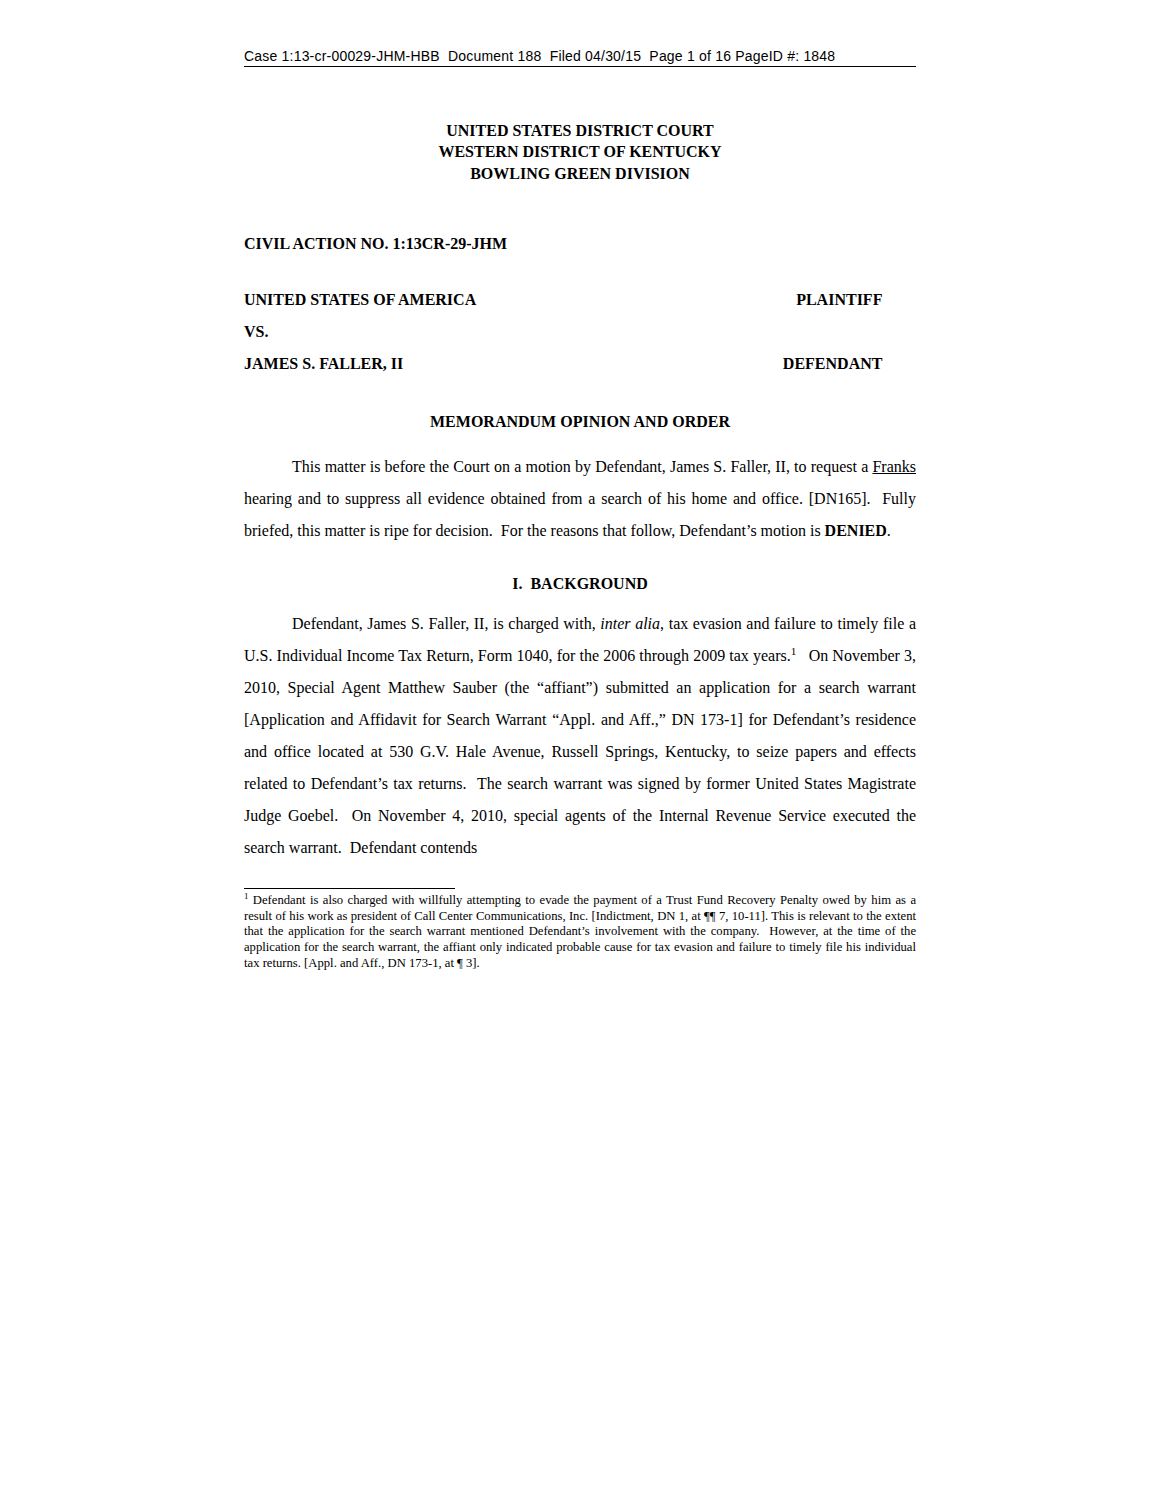Case 1:13-cr-00029-JHM-HBB Document 188 Filed 04/30/15 Page 1 of 16 PageID #: 1848
UNITED STATES DISTRICT COURT
WESTERN DISTRICT OF KENTUCKY
BOWLING GREEN DIVISION
CIVIL ACTION NO. 1:13CR-29-JHM
UNITED STATES OF AMERICA PLAINTIFF
VS.
JAMES S. FALLER, II DEFENDANT
MEMORANDUM OPINION AND ORDER
This matter is before the Court on a motion by Defendant, James S. Faller, II, to request a Franks hearing and to suppress all evidence obtained from a search of his home and office. [DN165]. Fully briefed, this matter is ripe for decision. For the reasons that follow, Defendant’s motion is DENIED.
I. BACKGROUND
Defendant, James S. Faller, II, is charged with, inter alia, tax evasion and failure to timely file a U.S. Individual Income Tax Return, Form 1040, for the 2006 through 2009 tax years.1 On November 3, 2010, Special Agent Matthew Sauber (the “affiant”) submitted an application for a search warrant [Application and Affidavit for Search Warrant “Appl. and Aff.,” DN 173-1] for Defendant’s residence and office located at 530 G.V. Hale Avenue, Russell Springs, Kentucky, to seize papers and effects related to Defendant’s tax returns. The search warrant was signed by former United States Magistrate Judge Goebel. On November 4, 2010, special agents of the Internal Revenue Service executed the search warrant. Defendant contends
1 Defendant is also charged with willfully attempting to evade the payment of a Trust Fund Recovery Penalty owed by him as a result of his work as president of Call Center Communications, Inc. [Indictment, DN 1, at ¶¶ 7, 10-11]. This is relevant to the extent that the application for the search warrant mentioned Defendant’s involvement with the company. However, at the time of the application for the search warrant, the affiant only indicated probable cause for tax evasion and failure to timely file his individual tax returns. [Appl. and Aff., DN 173-1, at ¶ 3].